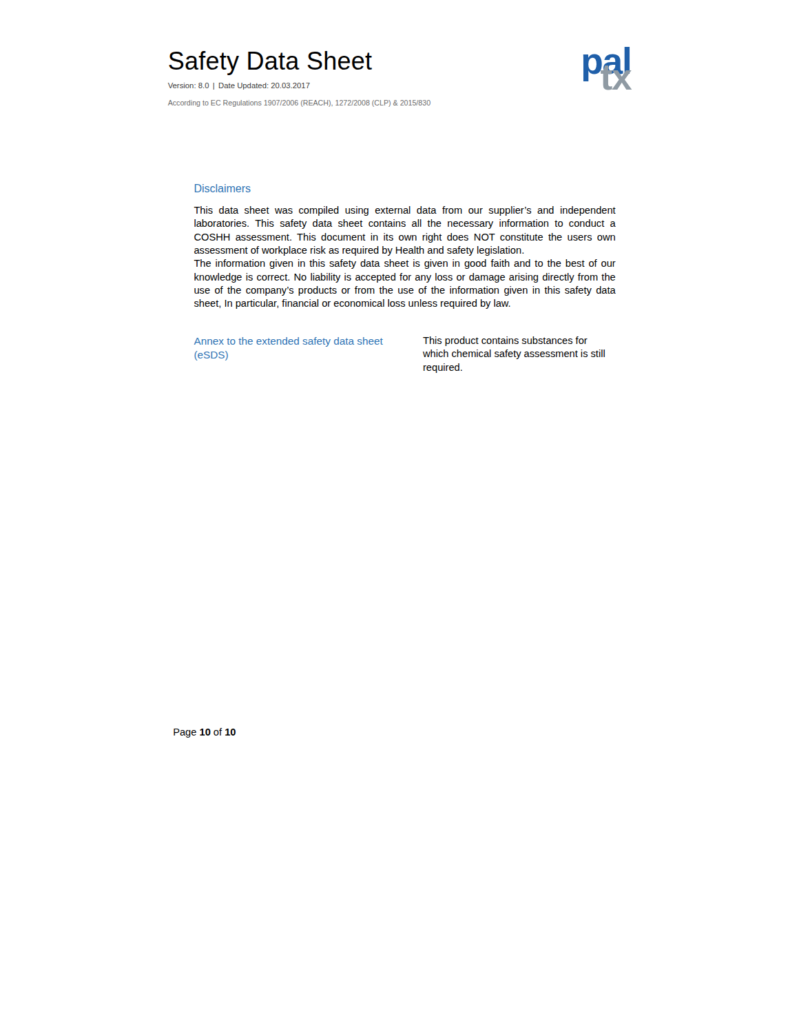Safety Data Sheet
Version: 8.0|Date Updated: 20.03.2017
According to EC Regulations 1907/2006 (REACH), 1272/2008 (CLP) & 2015/830
pal tx
Disclaimers
This data sheet was compiled using external data from our supplier’s and independent laboratories. This safety data sheet contains all the necessary information to conduct a COSHH assessment. This document in its own right does NOT constitute the users own assessment of workplace risk as required by Health and safety legislation.
The information given in this safety data sheet is given in good faith and to the best of our knowledge is correct. No liability is accepted for any loss or damage arising directly from the use of the company’s products or from the use of the information given in this safety data sheet, In particular, financial or economical loss unless required by law.
Annex to the extended safety data sheet (eSDS)
This product contains substances for which chemical safety assessment is still required.
Page 10 of 10